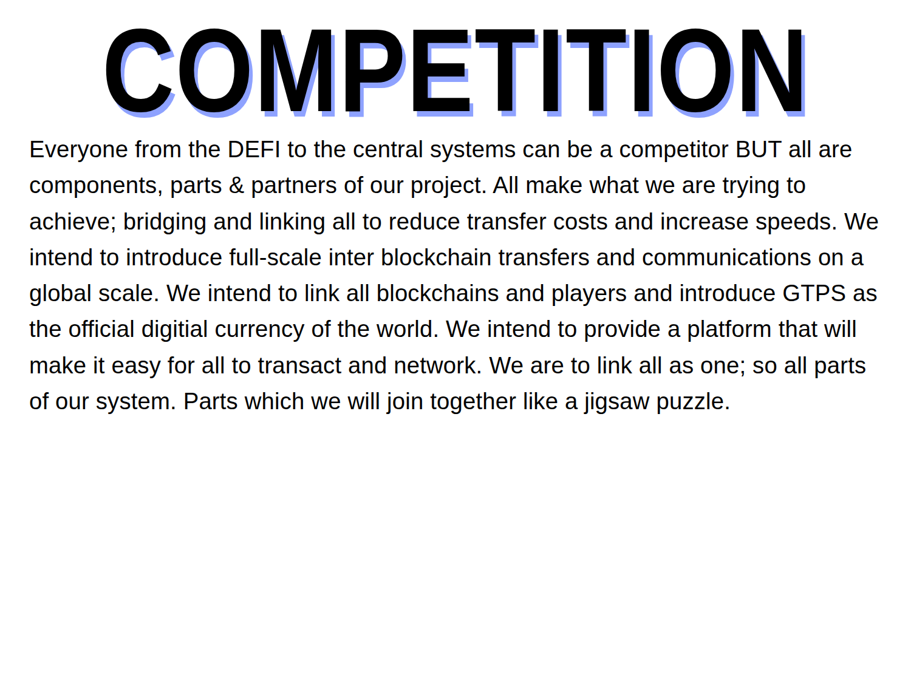Competition
Everyone from the DEFI to the central systems can be a competitor BUT all are components, parts & partners of our project. All make what we are trying to achieve; bridging and linking all to reduce transfer costs and increase speeds. We intend to introduce full-scale inter blockchain transfers and communications on a global scale. We intend to link all blockchains and players and introduce GTPS as the official digitial currency of the world. We intend to provide a platform that will make it easy for all to transact and network. We are to link all as one; so all parts of our system. Parts which we will join together like a jigsaw puzzle.